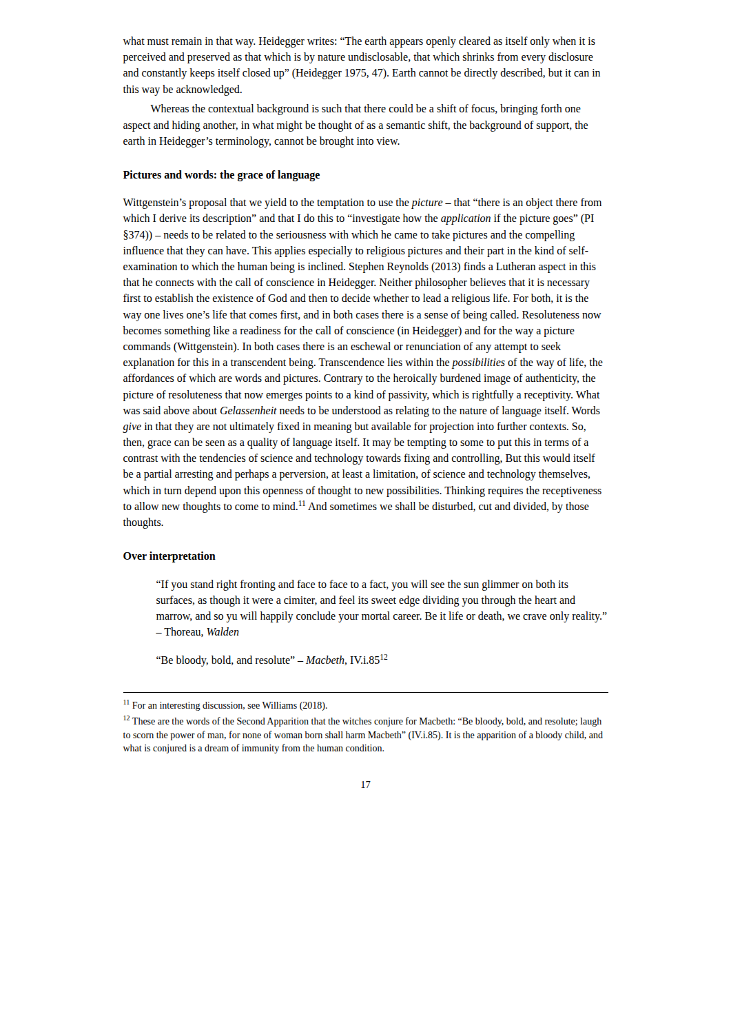what must remain in that way. Heidegger writes: “The earth appears openly cleared as itself only when it is perceived and preserved as that which is by nature undisclosable, that which shrinks from every disclosure and constantly keeps itself closed up” (Heidegger 1975, 47). Earth cannot be directly described, but it can in this way be acknowledged.
Whereas the contextual background is such that there could be a shift of focus, bringing forth one aspect and hiding another, in what might be thought of as a semantic shift, the background of support, the earth in Heidegger’s terminology, cannot be brought into view.
Pictures and words: the grace of language
Wittgenstein’s proposal that we yield to the temptation to use the picture – that “there is an object there from which I derive its description” and that I do this to “investigate how the application if the picture goes” (PI §374)) – needs to be related to the seriousness with which he came to take pictures and the compelling influence that they can have. This applies especially to religious pictures and their part in the kind of self-examination to which the human being is inclined. Stephen Reynolds (2013) finds a Lutheran aspect in this that he connects with the call of conscience in Heidegger. Neither philosopher believes that it is necessary first to establish the existence of God and then to decide whether to lead a religious life. For both, it is the way one lives one’s life that comes first, and in both cases there is a sense of being called. Resoluteness now becomes something like a readiness for the call of conscience (in Heidegger) and for the way a picture commands (Wittgenstein). In both cases there is an eschewal or renunciation of any attempt to seek explanation for this in a transcendent being. Transcendence lies within the possibilities of the way of life, the affordances of which are words and pictures. Contrary to the heroically burdened image of authenticity, the picture of resoluteness that now emerges points to a kind of passivity, which is rightfully a receptivity. What was said above about Gelassenheit needs to be understood as relating to the nature of language itself. Words give in that they are not ultimately fixed in meaning but available for projection into further contexts. So, then, grace can be seen as a quality of language itself. It may be tempting to some to put this in terms of a contrast with the tendencies of science and technology towards fixing and controlling, But this would itself be a partial arresting and perhaps a perversion, at least a limitation, of science and technology themselves, which in turn depend upon this openness of thought to new possibilities. Thinking requires the receptiveness to allow new thoughts to come to mind.11 And sometimes we shall be disturbed, cut and divided, by those thoughts.
Over interpretation
“If you stand right fronting and face to face to a fact, you will see the sun glimmer on both its surfaces, as though it were a cimiter, and feel its sweet edge dividing you through the heart and marrow, and so yu will happily conclude your mortal career. Be it life or death, we crave only reality.” – Thoreau, Walden
“Be bloody, bold, and resolute” – Macbeth, IV.i.8512
11 For an interesting discussion, see Williams (2018).
12 These are the words of the Second Apparition that the witches conjure for Macbeth: “Be bloody, bold, and resolute; laugh to scorn the power of man, for none of woman born shall harm Macbeth” (IV.i.85). It is the apparition of a bloody child, and what is conjured is a dream of immunity from the human condition.
17